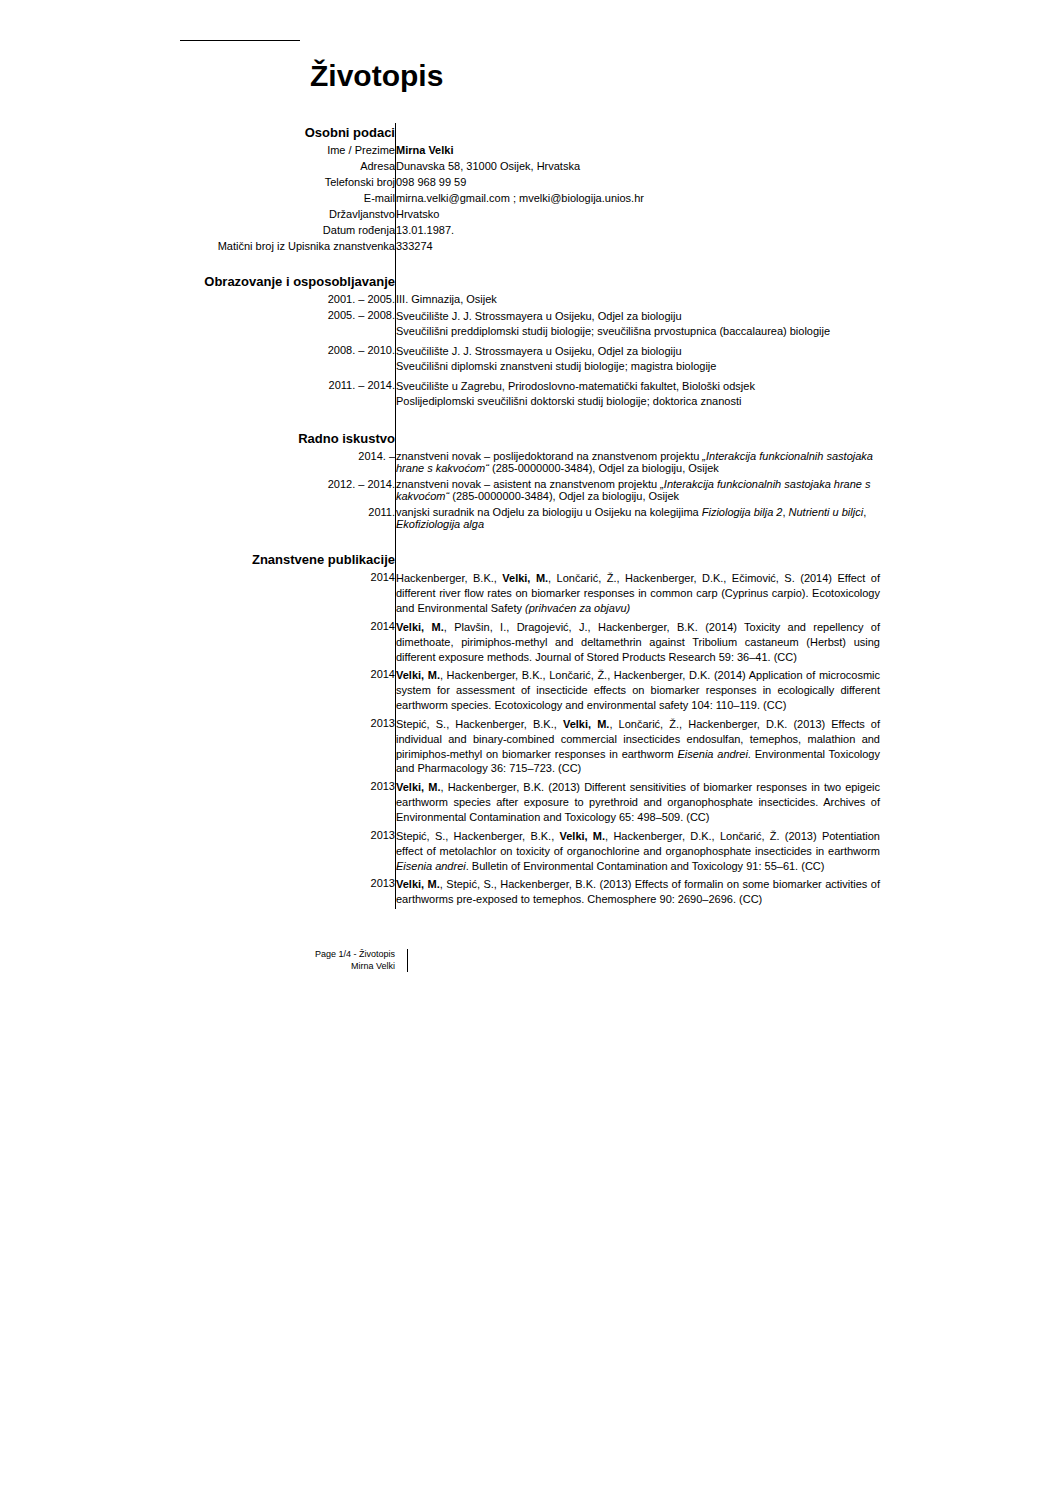Životopis
| Osobni podaci | |
| Ime / Prezime | Mirna Velki |
| Adresa | Dunavska 58, 31000 Osijek, Hrvatska |
| Telefonski broj | 098 968 99 59 |
| E-mail | mirna.velki@gmail.com ; mvelki@biologija.unios.hr |
| Državljanstvo | Hrvatsko |
| Datum rođenja | 13.01.1987. |
| Matični broj iz Upisnika znanstvenka | 333274 |
| Obrazovanje i osposobljavanje | |
| 2001. – 2005. | III. Gimnazija, Osijek |
| 2005. – 2008. | Sveučilište J. J. Strossmayera u Osijeku, Odjel za biologiju Sveučilišni preddiplomski studij biologije; sveučilišna prvostupnica (baccalaurea) biologije |
| 2008. – 2010. | Sveučilište J. J. Strossmayera u Osijeku, Odjel za biologiju Sveučilišni diplomski znanstveni studij biologije; magistra biologije |
| 2011. – 2014. | Sveučilište u Zagrebu, Prirodoslovno-matematički fakultet, Biološki odsjek Poslijediplomski sveučilišni doktorski studij biologije; doktorica znanosti |
| Radno iskustvo | |
| 2014. – | znanstveni novak – poslijedoktorand na znanstvenom projektu „Interakcija funkcionalnih sastojaka hrane s kakvoćom“ (285-0000000-3484), Odjel za biologiju, Osijek |
| 2012. – 2014. | znanstveni novak – asistent na znanstvenom projektu „Interakcija funkcionalnih sastojaka hrane s kakvoćom“ (285-0000000-3484), Odjel za biologiju, Osijek |
| 2011. | vanjski suradnik na Odjelu za biologiju u Osijeku na kolegijima Fiziologija bilja 2 , Nutrienti u biljci , Ekofiziologija alga |
| Znanstvene publikacije | |
| 2014 | Hackenberger, B.K., Velki, M. , Lončarić, Ž., Hackenberger, D.K., Ečimović, S. (2014) Effect of different river flow rates on biomarker responses in common carp (Cyprinus carpio). Ecotoxicology and Environmental Safety (prihvaćen za objavu) |
| 2014 | Velki, M. , Plavšin, I., Dragojević, J., Hackenberger, B.K. (2014) Toxicity and repellency of dimethoate, pirimiphos-methyl and deltamethrin against Tribolium castaneum (Herbst) using different exposure methods. Journal of Stored Products Research 59: 36–41. (CC) |
| 2014 | Velki, M. , Hackenberger, B.K., Lončarić, Ž., Hackenberger, D.K. (2014) Application of microcosmic system for assessment of insecticide effects on biomarker responses in ecologically different earthworm species. Ecotoxicology and environmental safety 104: 110–119. (CC) |
| 2013 | Stepić, S., Hackenberger, B.K., Velki, M. , Lončarić, Ž., Hackenberger, D.K. (2013) Effects of individual and binary-combined commercial insecticides endosulfan, temephos, malathion and pirimiphos-methyl on biomarker responses in earthworm Eisenia andrei . Environmental Toxicology and Pharmacology 36: 715–723. (CC) |
| 2013 | Velki, M. , Hackenberger, B.K. (2013) Different sensitivities of biomarker responses in two epigeic earthworm species after exposure to pyrethroid and organophosphate insecticides. Archives of Environmental Contamination and Toxicology 65: 498–509. (CC) |
| 2013 | Stepić, S., Hackenberger, B.K., Velki, M. , Hackenberger, D.K., Lončarić, Ž. (2013) Potentiation effect of metolachlor on toxicity of organochlorine and organophosphate insecticides in earthworm Eisenia andrei . Bulletin of Environmental Contamination and Toxicology 91: 55–61. (CC) |
| 2013 | Velki, M. , Stepić, S., Hackenberger, B.K. (2013) Effects of formalin on some biomarker activities of earthworms pre-exposed to temephos. Chemosphere 90: 2690–2696. (CC) |
Page 1/4 - Životopis
Mirna Velki